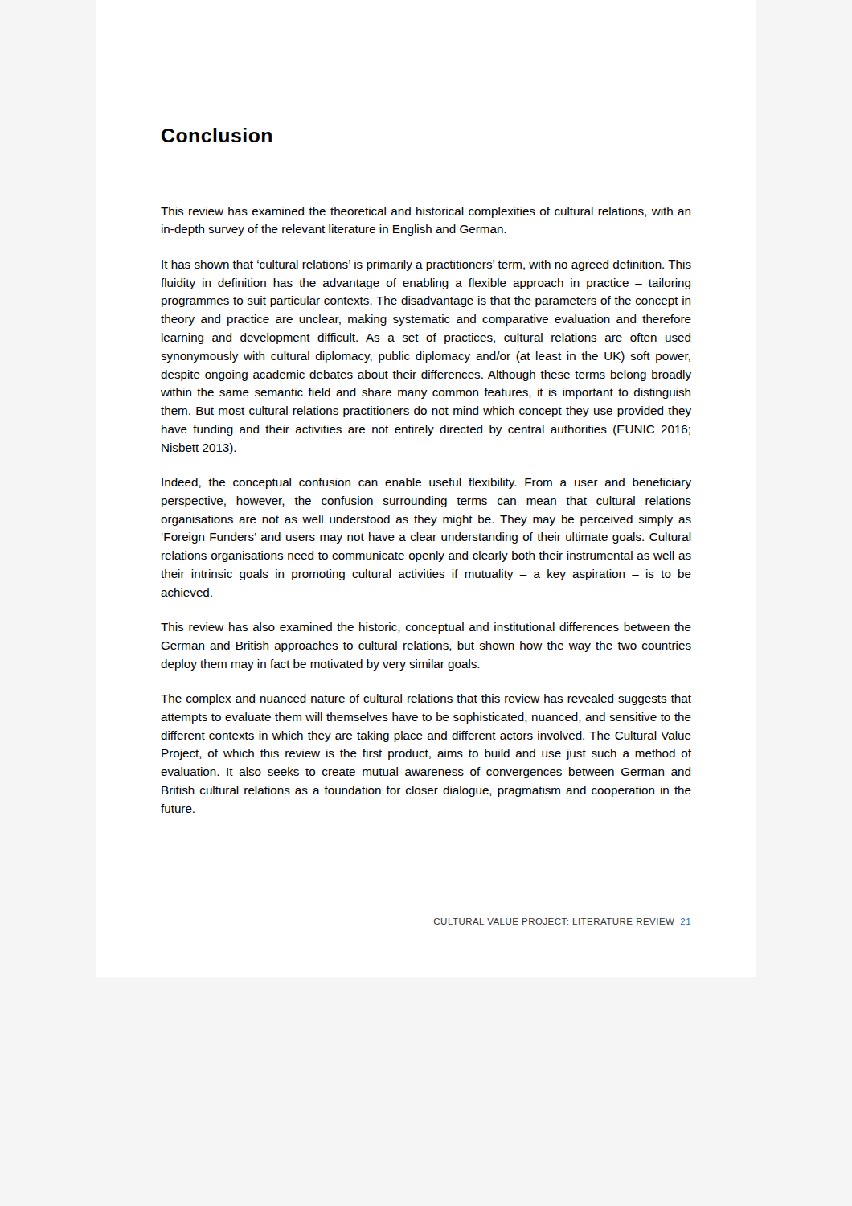Conclusion
This review has examined the theoretical and historical complexities of cultural relations, with an in-depth survey of the relevant literature in English and German.
It has shown that ‘cultural relations’ is primarily a practitioners’ term, with no agreed definition. This fluidity in definition has the advantage of enabling a flexible approach in practice – tailoring programmes to suit particular contexts. The disadvantage is that the parameters of the concept in theory and practice are unclear, making systematic and comparative evaluation and therefore learning and development difficult. As a set of practices, cultural relations are often used synonymously with cultural diplomacy, public diplomacy and/or (at least in the UK) soft power, despite ongoing academic debates about their differences. Although these terms belong broadly within the same semantic field and share many common features, it is important to distinguish them. But most cultural relations practitioners do not mind which concept they use provided they have funding and their activities are not entirely directed by central authorities (EUNIC 2016; Nisbett 2013).
Indeed, the conceptual confusion can enable useful flexibility. From a user and beneficiary perspective, however, the confusion surrounding terms can mean that cultural relations organisations are not as well understood as they might be. They may be perceived simply as ‘Foreign Funders’ and users may not have a clear understanding of their ultimate goals. Cultural relations organisations need to communicate openly and clearly both their instrumental as well as their intrinsic goals in promoting cultural activities if mutuality – a key aspiration – is to be achieved.
This review has also examined the historic, conceptual and institutional differences between the German and British approaches to cultural relations, but shown how the way the two countries deploy them may in fact be motivated by very similar goals.
The complex and nuanced nature of cultural relations that this review has revealed suggests that attempts to evaluate them will themselves have to be sophisticated, nuanced, and sensitive to the different contexts in which they are taking place and different actors involved. The Cultural Value Project, of which this review is the first product, aims to build and use just such a method of evaluation. It also seeks to create mutual awareness of convergences between German and British cultural relations as a foundation for closer dialogue, pragmatism and cooperation in the future.
CULTURAL VALUE PROJECT: LITERATURE REVIEW21